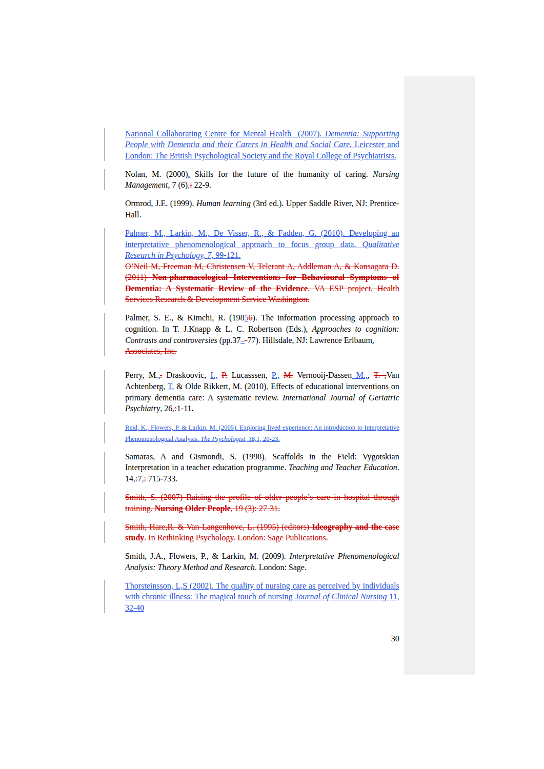National Collaborating Centre for Mental Health (2007). Dementia: Supporting People with Dementia and their Carers in Health and Social Care. Leicester and London: The British Psychological Society and the Royal College of Psychiatrists.
Nolan, M. (2000). Skills for the future of the humanity of caring. Nursing Management, 7 (6),: 22-9.
Ormrod, J.E. (1999). Human learning (3rd ed.). Upper Saddle River, NJ: Prentice-Hall.
Palmer, M., Larkin, M., De Visser, R., & Fadden, G. (2010). Developing an interpretative phenomenological approach to focus group data. Qualitative Research in Psychology, 7, 99-121.
O’Neil M, Freeman M, Christensen V, Telerant A, Addleman A, & Kansagara D. (2011) Non-pharmacological Interventions for Behavioural Symptoms of Dementia: A Systematic Review of the Evidence. VA ESP project. Health Services Research & Development Service Washington.
Palmer, S. E., & Kimchi, R. (19856). The information processing approach to cognition. In T. J.Knapp & L. C. Robertson (Eds.), Approaches to cognition: Contrasts and controversies (pp.37–-77). Hillsdale, NJ: Lawrence Erlbaum.
Associates, Inc.
Perry, M.,. Draskoovic, I., P. Lucasssen, P., M. Vernooij-Dassen M.,, T. , Van Achtenberg, T. & Olde Rikkert, M. (2010). Effects of educational interventions on primary dementia care: A systematic review. International Journal of Geriatric Psychiatry, 26,: 1-11.
Reid, K., Flowers, P. & Larkin, M. (2005). Exploring lived experience: An introduction to Interpretative Phenomenological Analysis. The Psychologist, 18,1, 20-23.
Samaras, A and Gismondi, S. (1998). Scaffolds in the Field: Vygotskian Interpretation in a teacher education programme. Teaching and Teacher Education. 14,: 7,: 715-733.
Smith, S. (2007) Raising the profile of older people’s care in hospital through training. Nursing Older People, 19 (3): 27-31.
Smith, Hare,R. & Van-Langenhove, L. (1995) (editors) Ideography and the case study. In Rethinking Psychology. London: Sage Publications.
Smith, J.A., Flowers, P., & Larkin, M. (2009). Interpretative Phenomenological Analysis: Theory Method and Research. London: Sage.
Thorsteinsson, L,S (2002). The quality of nursing care as perceived by individuals with chronic illness: The magical touch of nursing Journal of Clinical Nursing 11, 32-40
30